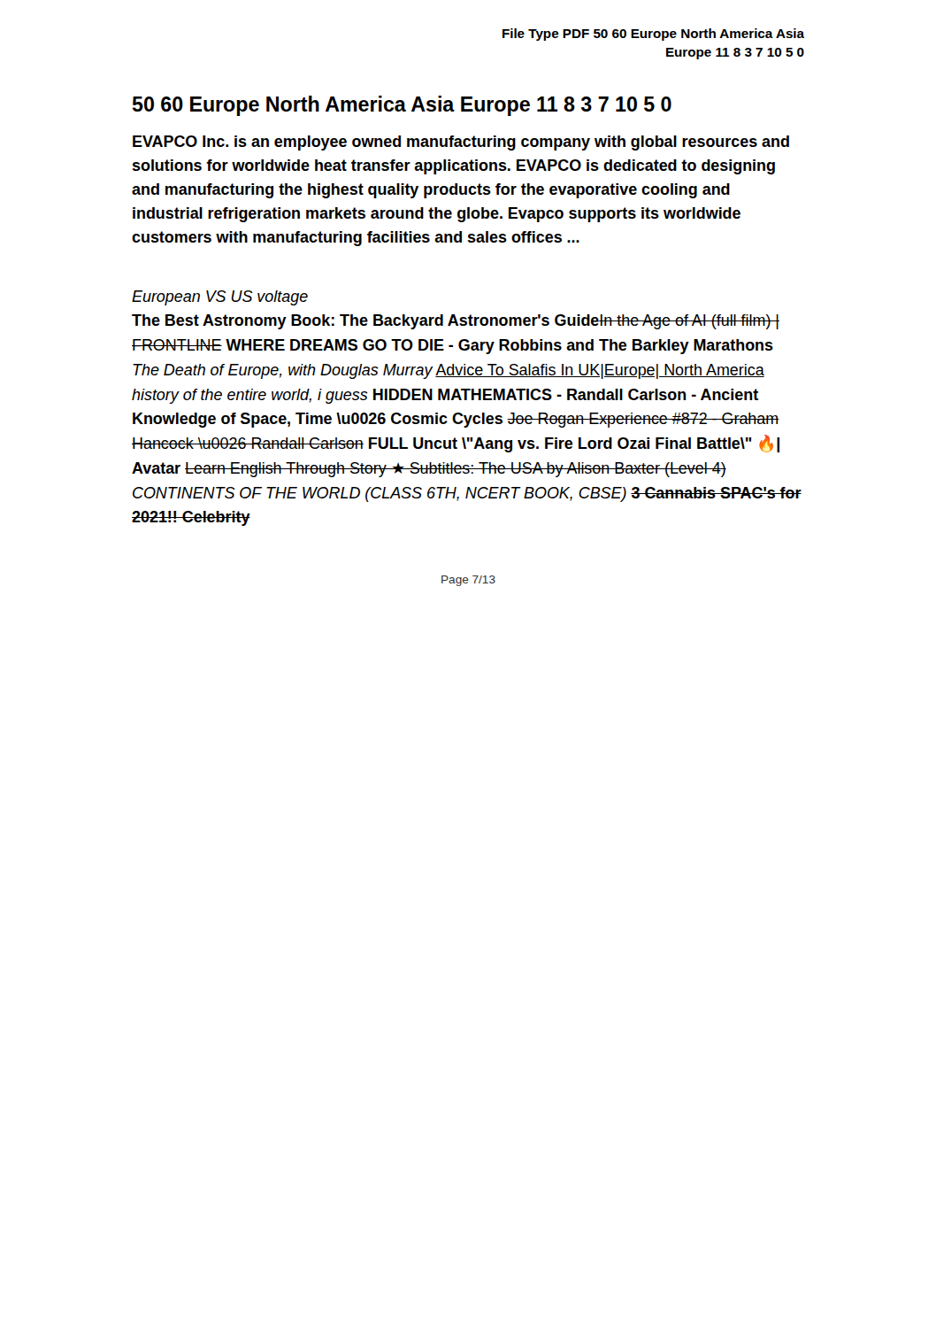File Type PDF 50 60 Europe North America Asia
Europe 11 8 3 7 10 5 0
50 60 Europe North America Asia Europe 11 8 3 7 10 5 0
EVAPCO Inc. is an employee owned manufacturing company with global resources and solutions for worldwide heat transfer applications. EVAPCO is dedicated to designing and manufacturing the highest quality products for the evaporative cooling and industrial refrigeration markets around the globe. Evapco supports its worldwide customers with manufacturing facilities and sales offices ...
European VS US voltage
The Best Astronomy Book: The Backyard Astronomer's Guide In the Age of AI (full film) | FRONTLINE WHERE DREAMS GO TO DIE - Gary Robbins and The Barkley Marathons The Death of Europe, with Douglas Murray Advice To Salafis In UK|Europe| North America history of the entire world, i guess HIDDEN MATHEMATICS - Randall Carlson - Ancient Knowledge of Space, Time \u0026 Cosmic Cycles Joe Rogan Experience #872 - Graham Hancock \u0026 Randall Carlson FULL Uncut \"Aang vs. Fire Lord Ozai Final Battle\" 🔥| Avatar Learn English Through Story ★ Subtitles: The USA by Alison Baxter (Level 4) CONTINENTS OF THE WORLD (CLASS 6TH, NCERT BOOK, CBSE) 3 Cannabis SPAC's for 2021!! Celebrity
Page 7/13